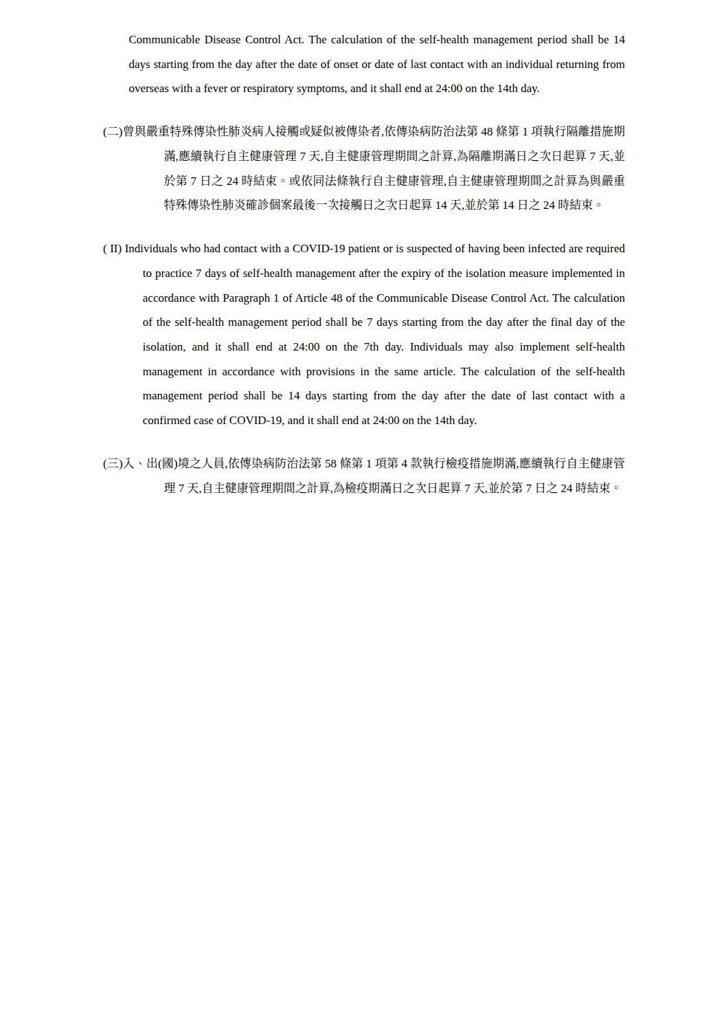Communicable Disease Control Act. The calculation of the self-health management period shall be 14 days starting from the day after the date of onset or date of last contact with an individual returning from overseas with a fever or respiratory symptoms, and it shall end at 24:00 on the 14th day.
(二)曾與嚴重特殊傳染性肺炎病人接觸或疑似被傳染者,依傳染病防治法第 48 條第 1 項執行隔離措施期滿,應續執行自主健康管理 7 天,自主健康管理期間之計算,為隔離期滿日之次日起算 7 天,並於第 7 日之 24 時結束。或依同法條執行自主健康管理,自主健康管理期間之計算為與嚴重特殊傳染性肺炎確診個案最後一次接觸日之次日起算 14 天,並於第 14 日之 24 時結束。
( II) Individuals who had contact with a COVID-19 patient or is suspected of having been infected are required to practice 7 days of self-health management after the expiry of the isolation measure implemented in accordance with Paragraph 1 of Article 48 of the Communicable Disease Control Act. The calculation of the self-health management period shall be 7 days starting from the day after the final day of the isolation, and it shall end at 24:00 on the 7th day. Individuals may also implement self-health management in accordance with provisions in the same article. The calculation of the self-health management period shall be 14 days starting from the day after the date of last contact with a confirmed case of COVID-19, and it shall end at 24:00 on the 14th day.
(三)入、出(國)境之人員,依傳染病防治法第 58 條第 1 項第 4 款執行檢疫措施期滿,應續執行自主健康管理 7 天,自主健康管理期間之計算,為檢疫期滿日之次日起算 7 天,並於第 7 日之 24 時結束。